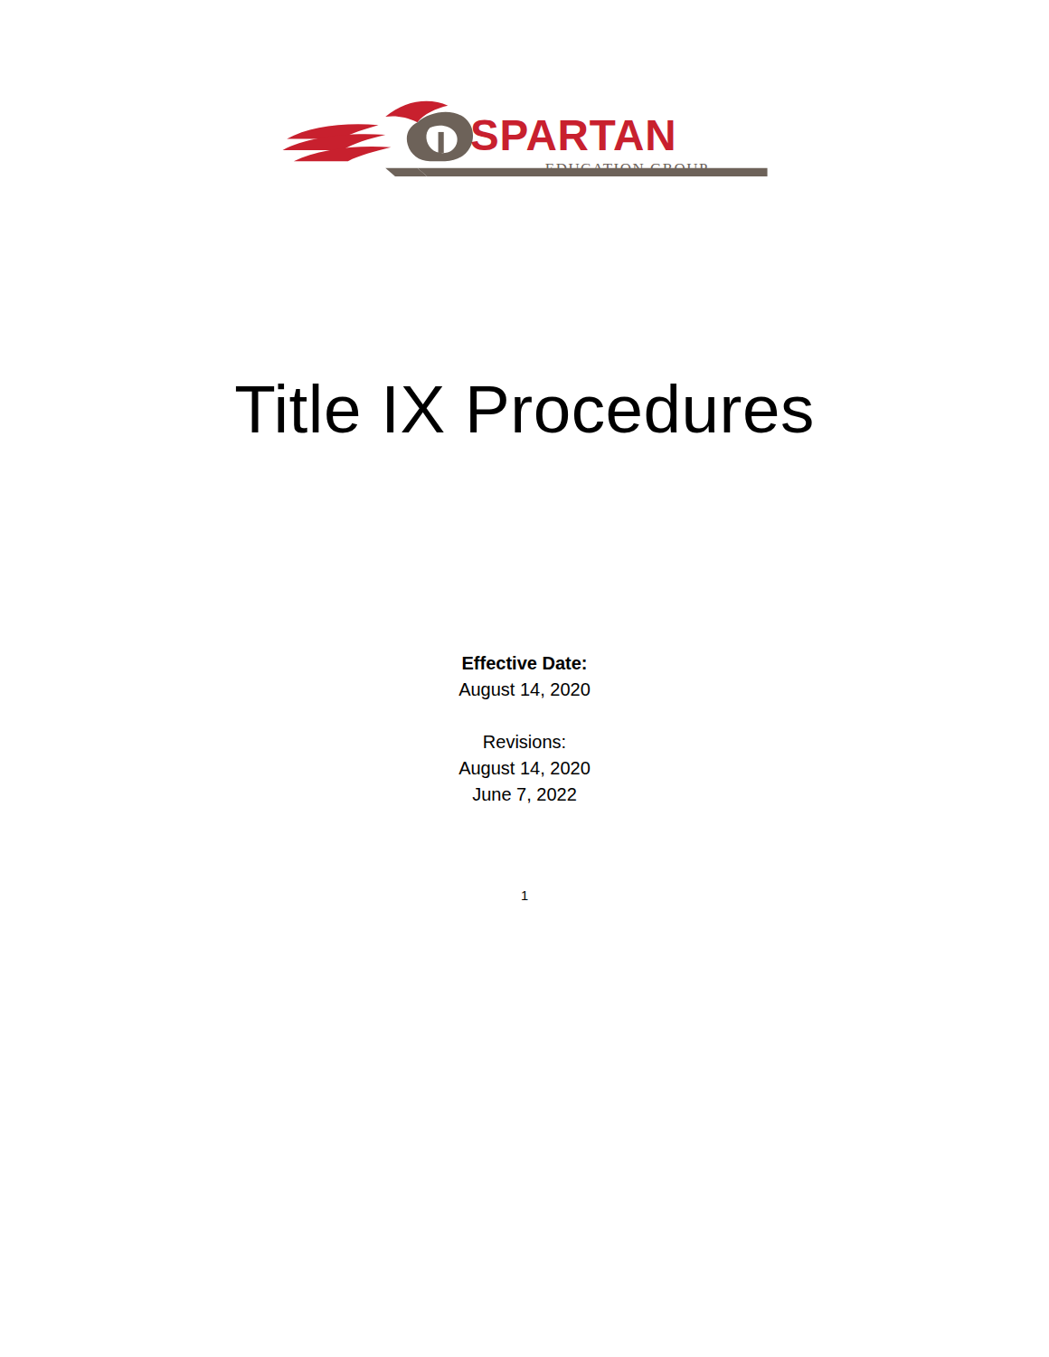Spartan Education Group SPARTAN EDUCATION GROUP
Title IX Procedures
Effective Date:
August 14, 2020
Revisions:
August 14, 2020
June 7, 2022
1